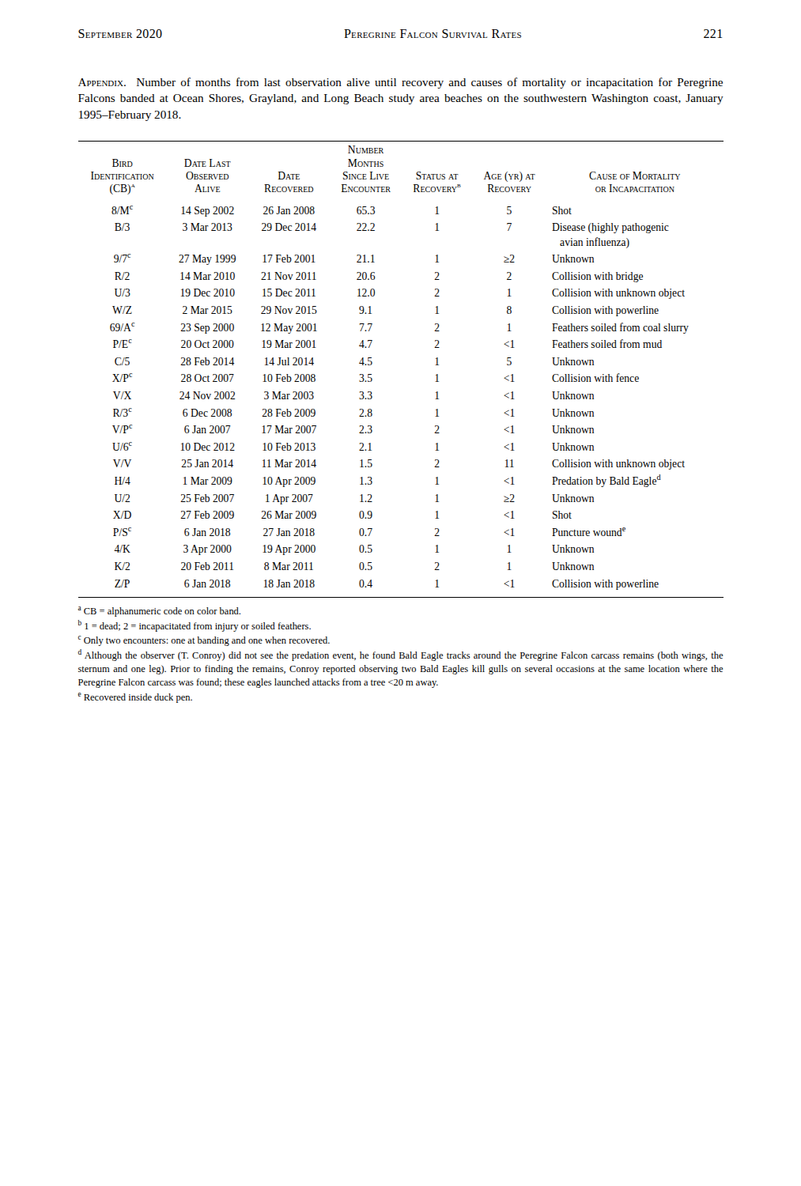September 2020 Peregrine Falcon Survival Rates 221
Appendix. Number of months from last observation alive until recovery and causes of mortality or incapacitation for Peregrine Falcons banded at Ocean Shores, Grayland, and Long Beach study area beaches on the southwestern Washington coast, January 1995–February 2018.
| Bird Identification (CB) a | Date Last Observed Alive | Date Recovered | Number Months Since Live Encounter | Status at Recovery b | Age (yr) at Recovery | Cause of Mortality or Incapacitation |
| --- | --- | --- | --- | --- | --- | --- |
| 8/M c | 14 Sep 2002 | 26 Jan 2008 | 65.3 | 1 | 5 | Shot |
| B/3 | 3 Mar 2013 | 29 Dec 2014 | 22.2 | 1 | 7 | Disease (highly pathogenic avian influenza) |
| 9/7 c | 27 May 1999 | 17 Feb 2001 | 21.1 | 1 | ≥2 | Unknown |
| R/2 | 14 Mar 2010 | 21 Nov 2011 | 20.6 | 2 | 2 | Collision with bridge |
| U/3 | 19 Dec 2010 | 15 Dec 2011 | 12.0 | 2 | 1 | Collision with unknown object |
| W/Z | 2 Mar 2015 | 29 Nov 2015 | 9.1 | 1 | 8 | Collision with powerline |
| 69/A c | 23 Sep 2000 | 12 May 2001 | 7.7 | 2 | 1 | Feathers soiled from coal slurry |
| P/E c | 20 Oct 2000 | 19 Mar 2001 | 4.7 | 2 | <1 | Feathers soiled from mud |
| C/5 | 28 Feb 2014 | 14 Jul 2014 | 4.5 | 1 | 5 | Unknown |
| X/P c | 28 Oct 2007 | 10 Feb 2008 | 3.5 | 1 | <1 | Collision with fence |
| V/X | 24 Nov 2002 | 3 Mar 2003 | 3.3 | 1 | <1 | Unknown |
| R/3 c | 6 Dec 2008 | 28 Feb 2009 | 2.8 | 1 | <1 | Unknown |
| V/P c | 6 Jan 2007 | 17 Mar 2007 | 2.3 | 2 | <1 | Unknown |
| U/6 c | 10 Dec 2012 | 10 Feb 2013 | 2.1 | 1 | <1 | Unknown |
| V/V | 25 Jan 2014 | 11 Mar 2014 | 1.5 | 2 | 11 | Collision with unknown object |
| H/4 | 1 Mar 2009 | 10 Apr 2009 | 1.3 | 1 | <1 | Predation by Bald Eagle d |
| U/2 | 25 Feb 2007 | 1 Apr 2007 | 1.2 | 1 | ≥2 | Unknown |
| X/D | 27 Feb 2009 | 26 Mar 2009 | 0.9 | 1 | <1 | Shot |
| P/S c | 6 Jan 2018 | 27 Jan 2018 | 0.7 | 2 | <1 | Puncture wound e |
| 4/K | 3 Apr 2000 | 19 Apr 2000 | 0.5 | 1 | 1 | Unknown |
| K/2 | 20 Feb 2011 | 8 Mar 2011 | 0.5 | 2 | 1 | Unknown |
| Z/P | 6 Jan 2018 | 18 Jan 2018 | 0.4 | 1 | <1 | Collision with powerline |
a CB = alphanumeric code on color band.
b 1 = dead; 2 = incapacitated from injury or soiled feathers.
c Only two encounters: one at banding and one when recovered.
d Although the observer (T. Conroy) did not see the predation event, he found Bald Eagle tracks around the Peregrine Falcon carcass remains (both wings, the sternum and one leg). Prior to finding the remains, Conroy reported observing two Bald Eagles kill gulls on several occasions at the same location where the Peregrine Falcon carcass was found; these eagles launched attacks from a tree <20 m away.
e Recovered inside duck pen.